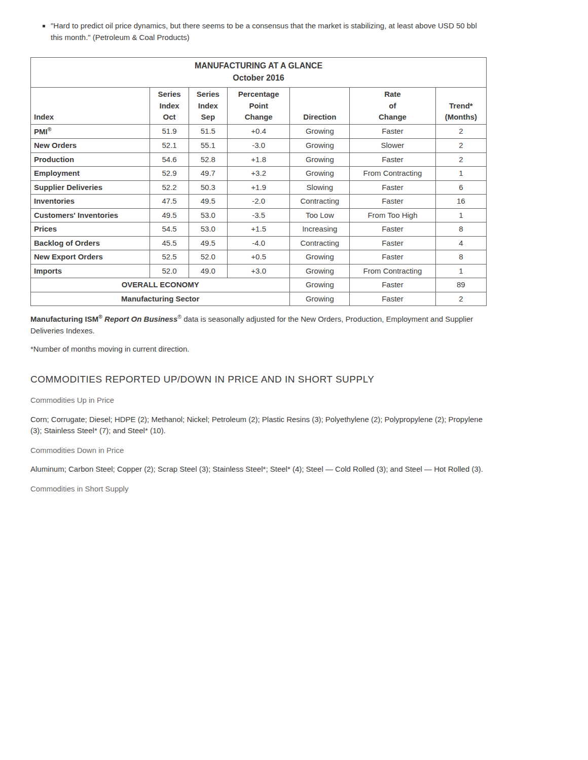"Hard to predict oil price dynamics, but there seems to be a consensus that the market is stabilizing, at least above USD 50 bbl this month." (Petroleum & Coal Products)
MANUFACTURING AT A GLANCE October 2016
| Index | Series Index Oct | Series Index Sep | Percentage Point Change | Direction | Rate of Change | Trend* (Months) |
| --- | --- | --- | --- | --- | --- | --- |
| PMI ® | 51.9 | 51.5 | +0.4 | Growing | Faster | 2 |
| New Orders | 52.1 | 55.1 | -3.0 | Growing | Slower | 2 |
| Production | 54.6 | 52.8 | +1.8 | Growing | Faster | 2 |
| Employment | 52.9 | 49.7 | +3.2 | Growing | From Contracting | 1 |
| Supplier Deliveries | 52.2 | 50.3 | +1.9 | Slowing | Faster | 6 |
| Inventories | 47.5 | 49.5 | -2.0 | Contracting | Faster | 16 |
| Customers' Inventories | 49.5 | 53.0 | -3.5 | Too Low | From Too High | 1 |
| Prices | 54.5 | 53.0 | +1.5 | Increasing | Faster | 8 |
| Backlog of Orders | 45.5 | 49.5 | -4.0 | Contracting | Faster | 4 |
| New Export Orders | 52.5 | 52.0 | +0.5 | Growing | Faster | 8 |
| Imports | 52.0 | 49.0 | +3.0 | Growing | From Contracting | 1 |
| OVERALL ECONOMY | Growing | Faster | 89 |
| Manufacturing Sector | Growing | Faster | 2 |
Manufacturing ISM® Report On Business® data is seasonally adjusted for the New Orders, Production, Employment and Supplier Deliveries Indexes.
*Number of months moving in current direction.
COMMODITIES REPORTED UP/DOWN IN PRICE AND IN SHORT SUPPLY
Commodities Up in Price
Corn; Corrugate; Diesel; HDPE (2); Methanol; Nickel; Petroleum (2); Plastic Resins (3); Polyethylene (2); Polypropylene (2); Propylene (3); Stainless Steel* (7); and Steel* (10).
Commodities Down in Price
Aluminum; Carbon Steel; Copper (2); Scrap Steel (3); Stainless Steel*; Steel* (4); Steel — Cold Rolled (3); and Steel — Hot Rolled (3).
Commodities in Short Supply